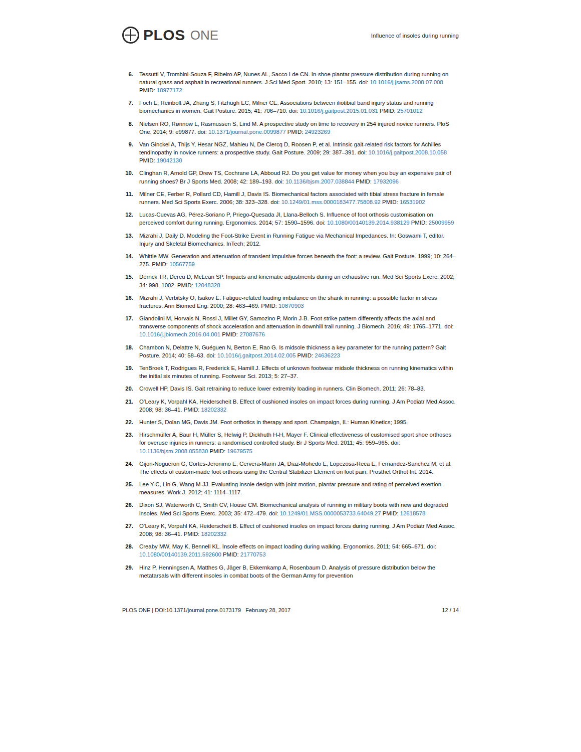PLOS ONE
Influence of insoles during running
6. Tessutti V, Trombini-Souza F, Ribeiro AP, Nunes AL, Sacco I de CN. In-shoe plantar pressure distribution during running on natural grass and asphalt in recreational runners. J Sci Med Sport. 2010; 13: 151–155. doi: 10.1016/j.jsams.2008.07.008 PMID: 18977172
7. Foch E, Reinbolt JA, Zhang S, Fitzhugh EC, Milner CE. Associations between iliotibial band injury status and running biomechanics in women. Gait Posture. 2015; 41: 706–710. doi: 10.1016/j.gaitpost.2015.01.031 PMID: 25701012
8. Nielsen RO, Rønnow L, Rasmussen S, Lind M. A prospective study on time to recovery in 254 injured novice runners. PloS One. 2014; 9: e99877. doi: 10.1371/journal.pone.0099877 PMID: 24923269
9. Van Ginckel A, Thijs Y, Hesar NGZ, Mahieu N, De Clercq D, Roosen P, et al. Intrinsic gait-related risk factors for Achilles tendinopathy in novice runners: a prospective study. Gait Posture. 2009; 29: 387–391. doi: 10.1016/j.gaitpost.2008.10.058 PMID: 19042130
10. Clinghan R, Arnold GP, Drew TS, Cochrane LA, Abboud RJ. Do you get value for money when you buy an expensive pair of running shoes? Br J Sports Med. 2008; 42: 189–193. doi: 10.1136/bjsm.2007.038844 PMID: 17932096
11. Milner CE, Ferber R, Pollard CD, Hamill J, Davis IS. Biomechanical factors associated with tibial stress fracture in female runners. Med Sci Sports Exerc. 2006; 38: 323–328. doi: 10.1249/01.mss.0000183477.75808.92 PMID: 16531902
12. Lucas-Cuevas AG, Pérez-Soriano P, Priego-Quesada JI, Llana-Belloch S. Influence of foot orthosis customisation on perceived comfort during running. Ergonomics. 2014; 57: 1590–1596. doi: 10.1080/00140139.2014.938129 PMID: 25009959
13. Mizrahi J, Daily D. Modeling the Foot-Strike Event in Running Fatigue via Mechanical Impedances. In: Goswami T, editor. Injury and Skeletal Biomechanics. InTech; 2012.
14. Whittle MW. Generation and attenuation of transient impulsive forces beneath the foot: a review. Gait Posture. 1999; 10: 264–275. PMID: 10567759
15. Derrick TR, Dereu D, McLean SP. Impacts and kinematic adjustments during an exhaustive run. Med Sci Sports Exerc. 2002; 34: 998–1002. PMID: 12048328
16. Mizrahi J, Verbitsky O, Isakov E. Fatigue-related loading imbalance on the shank in running: a possible factor in stress fractures. Ann Biomed Eng. 2000; 28: 463–469. PMID: 10870903
17. Giandolini M, Horvais N, Rossi J, Millet GY, Samozino P, Morin J-B. Foot strike pattern differently affects the axial and transverse components of shock acceleration and attenuation in downhill trail running. J Biomech. 2016; 49: 1765–1771. doi: 10.1016/j.jbiomech.2016.04.001 PMID: 27087676
18. Chambon N, Delattre N, Guéguen N, Berton E, Rao G. Is midsole thickness a key parameter for the running pattern? Gait Posture. 2014; 40: 58–63. doi: 10.1016/j.gaitpost.2014.02.005 PMID: 24636223
19. TenBroek T, Rodrigues R, Frederick E, Hamill J. Effects of unknown footwear midsole thickness on running kinematics within the initial six minutes of running. Footwear Sci. 2013; 5: 27–37.
20. Crowell HP, Davis IS. Gait retraining to reduce lower extremity loading in runners. Clin Biomech. 2011; 26: 78–83.
21. O’Leary K, Vorpahl KA, Heiderscheit B. Effect of cushioned insoles on impact forces during running. J Am Podiatr Med Assoc. 2008; 98: 36–41. PMID: 18202332
22. Hunter S, Dolan MG, Davis JM. Foot orthotics in therapy and sport. Champaign, IL: Human Kinetics; 1995.
23. Hirschmüller A, Baur H, Müller S, Helwig P, Dickhuth H-H, Mayer F. Clinical effectiveness of customised sport shoe orthoses for overuse injuries in runners: a randomised controlled study. Br J Sports Med. 2011; 45: 959–965. doi: 10.1136/bjsm.2008.055830 PMID: 19679575
24. Gijon-Nogueron G, Cortes-Jeronimo E, Cervera-Marin JA, Diaz-Mohedo E, Lopezosa-Reca E, Fernandez-Sanchez M, et al. The effects of custom-made foot orthosis using the Central Stabilizer Element on foot pain. Prosthet Orthot Int. 2014.
25. Lee Y-C, Lin G, Wang M-JJ. Evaluating insole design with joint motion, plantar pressure and rating of perceived exertion measures. Work J. 2012; 41: 1114–1117.
26. Dixon SJ, Waterworth C, Smith CV, House CM. Biomechanical analysis of running in military boots with new and degraded insoles. Med Sci Sports Exerc. 2003; 35: 472–479. doi: 10.1249/01.MSS.0000053733.64049.27 PMID: 12618578
27. O’Leary K, Vorpahl KA, Heiderscheit B. Effect of cushioned insoles on impact forces during running. J Am Podiatr Med Assoc. 2008; 98: 36–41. PMID: 18202332
28. Creaby MW, May K, Bennell KL. Insole effects on impact loading during walking. Ergonomics. 2011; 54: 665–671. doi: 10.1080/00140139.2011.592600 PMID: 21770753
29. Hinz P, Henningsen A, Matthes G, Jäger B, Ekkernkamp A, Rosenbaum D. Analysis of pressure distribution below the metatarsals with different insoles in combat boots of the German Army for prevention
PLOS ONE | DOI:10.1371/journal.pone.0173179 February 28, 2017
12 / 14